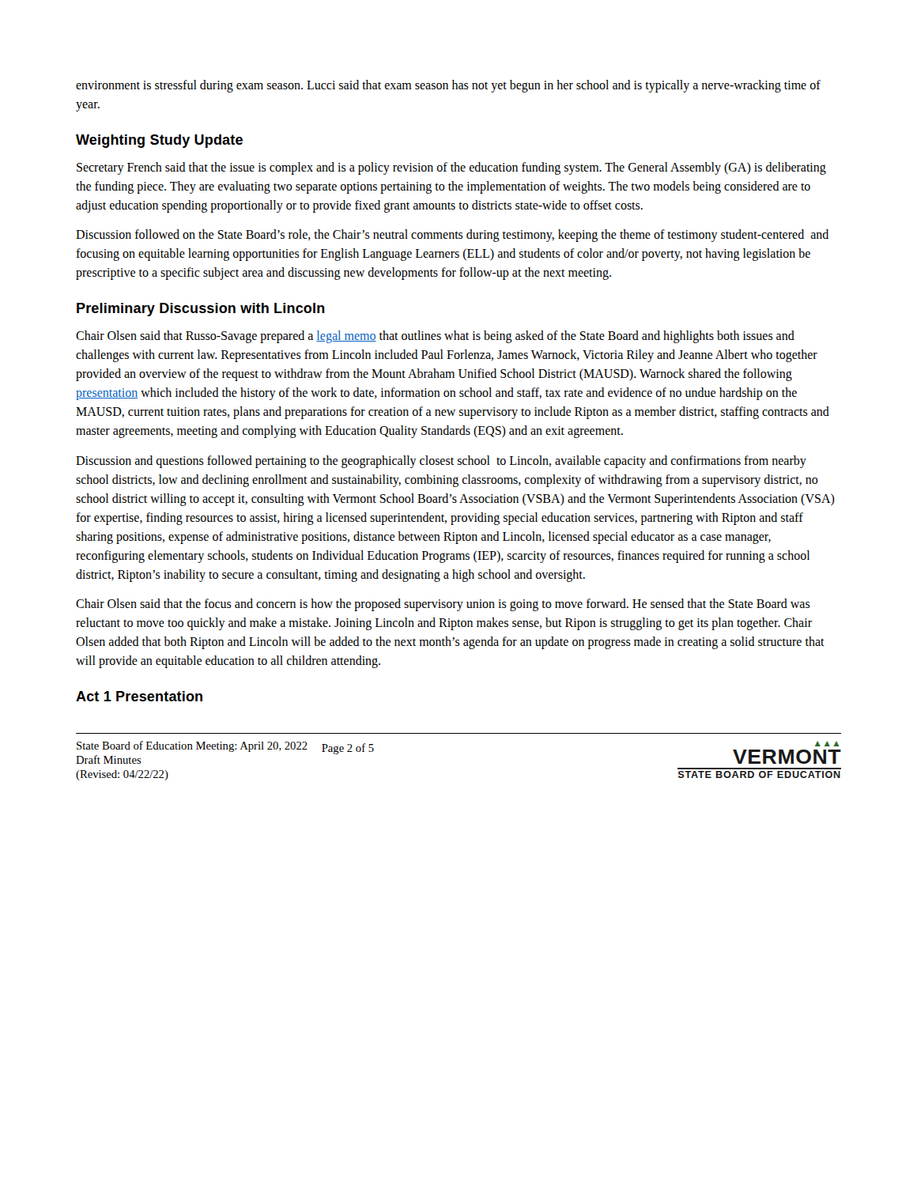environment is stressful during exam season. Lucci said that exam season has not yet begun in her school and is typically a nerve-wracking time of year.
Weighting Study Update
Secretary French said that the issue is complex and is a policy revision of the education funding system. The General Assembly (GA) is deliberating the funding piece. They are evaluating two separate options pertaining to the implementation of weights. The two models being considered are to adjust education spending proportionally or to provide fixed grant amounts to districts state-wide to offset costs.
Discussion followed on the State Board’s role, the Chair’s neutral comments during testimony, keeping the theme of testimony student-centered and focusing on equitable learning opportunities for English Language Learners (ELL) and students of color and/or poverty, not having legislation be prescriptive to a specific subject area and discussing new developments for follow-up at the next meeting.
Preliminary Discussion with Lincoln
Chair Olsen said that Russo-Savage prepared a legal memo that outlines what is being asked of the State Board and highlights both issues and challenges with current law. Representatives from Lincoln included Paul Forlenza, James Warnock, Victoria Riley and Jeanne Albert who together provided an overview of the request to withdraw from the Mount Abraham Unified School District (MAUSD). Warnock shared the following presentation which included the history of the work to date, information on school and staff, tax rate and evidence of no undue hardship on the MAUSD, current tuition rates, plans and preparations for creation of a new supervisory to include Ripton as a member district, staffing contracts and master agreements, meeting and complying with Education Quality Standards (EQS) and an exit agreement.
Discussion and questions followed pertaining to the geographically closest school to Lincoln, available capacity and confirmations from nearby school districts, low and declining enrollment and sustainability, combining classrooms, complexity of withdrawing from a supervisory district, no school district willing to accept it, consulting with Vermont School Board’s Association (VSBA) and the Vermont Superintendents Association (VSA) for expertise, finding resources to assist, hiring a licensed superintendent, providing special education services, partnering with Ripton and staff sharing positions, expense of administrative positions, distance between Ripton and Lincoln, licensed special educator as a case manager, reconfiguring elementary schools, students on Individual Education Programs (IEP), scarcity of resources, finances required for running a school district, Ripton’s inability to secure a consultant, timing and designating a high school and oversight.
Chair Olsen said that the focus and concern is how the proposed supervisory union is going to move forward. He sensed that the State Board was reluctant to move too quickly and make a mistake. Joining Lincoln and Ripton makes sense, but Ripon is struggling to get its plan together. Chair Olsen added that both Ripton and Lincoln will be added to the next month’s agenda for an update on progress made in creating a solid structure that will provide an equitable education to all children attending.
Act 1 Presentation
State Board of Education Meeting: April 20, 2022
Draft Minutes
(Revised: 04/22/22)
Page 2 of 5
▲▲▲
VERMONT
STATE BOARD OF EDUCATION